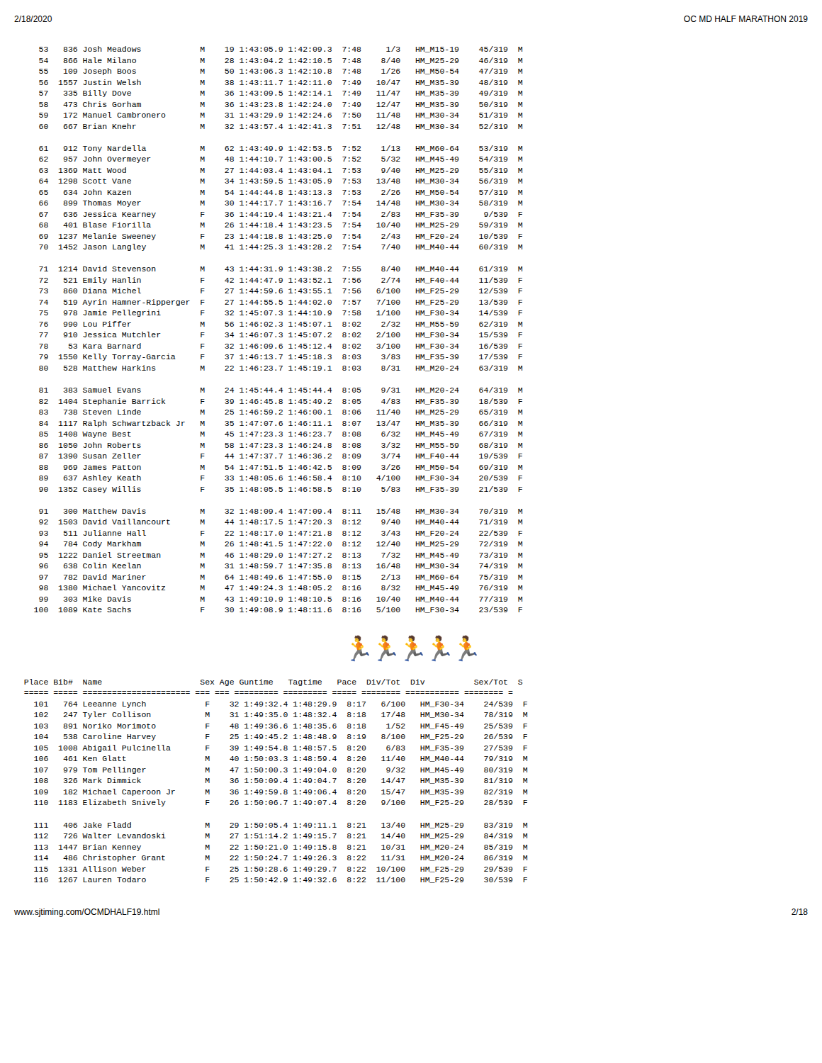2/18/2020 OC MD HALF MARATHON 2019
     53   836 Josh Meadows            M    19 1:43:05.9 1:42:09.3  7:48     1/3   HM_M15-19    45/319  M
     54   866 Hale Milano             M    28 1:43:04.2 1:42:10.5  7:48    8/40   HM_M25-29    46/319  M
     55   109 Joseph Boos             M    50 1:43:06.3 1:42:10.8  7:48    1/26   HM_M50-54    47/319  M
     56  1557 Justin Welsh            M    38 1:43:11.7 1:42:11.0  7:49   10/47   HM_M35-39    48/319  M
     57   335 Billy Dove              M    36 1:43:09.5 1:42:14.1  7:49   11/47   HM_M35-39    49/319  M
     58   473 Chris Gorham            M    36 1:43:23.8 1:42:24.0  7:49   12/47   HM_M35-39    50/319  M
     59   172 Manuel Cambronero       M    31 1:43:29.9 1:42:24.6  7:50   11/48   HM_M30-34    51/319  M
     60   667 Brian Knehr             M    32 1:43:57.4 1:42:41.3  7:51   12/48   HM_M30-34    52/319  M

     61   912 Tony Nardella           M    62 1:43:49.9 1:42:53.5  7:52    1/13   HM_M60-64    53/319  M
     62   957 John Overmeyer          M    48 1:44:10.7 1:43:00.5  7:52    5/32   HM_M45-49    54/319  M
     63  1369 Matt Wood               M    27 1:44:03.4 1:43:04.1  7:53    9/40   HM_M25-29    55/319  M
     64  1298 Scott Vane              M    34 1:43:59.5 1:43:05.9  7:53   13/48   HM_M30-34    56/319  M
     65   634 John Kazen              M    54 1:44:44.8 1:43:13.3  7:53    2/26   HM_M50-54    57/319  M
     66   899 Thomas Moyer            M    30 1:44:17.7 1:43:16.7  7:54   14/48   HM_M30-34    58/319  M
     67   636 Jessica Kearney         F    36 1:44:19.4 1:43:21.4  7:54    2/83   HM_F35-39     9/539  F
     68   401 Blase Fiorilla          M    26 1:44:18.4 1:43:23.5  7:54   10/40   HM_M25-29    59/319  M
     69  1237 Melanie Sweeney         F    23 1:44:18.8 1:43:25.0  7:54    2/43   HM_F20-24    10/539  F
     70  1452 Jason Langley           M    41 1:44:25.3 1:43:28.2  7:54    7/40   HM_M40-44    60/319  M

     71  1214 David Stevenson         M    43 1:44:31.9 1:43:38.2  7:55    8/40   HM_M40-44    61/319  M
     72   521 Emily Hanlin            F    42 1:44:47.9 1:43:52.1  7:56    2/74   HM_F40-44    11/539  F
     73   860 Diana Michel            F    27 1:44:59.6 1:43:55.1  7:56   6/100   HM_F25-29    12/539  F
     74   519 Ayrin Hamner-Ripperger  F    27 1:44:55.5 1:44:02.0  7:57   7/100   HM_F25-29    13/539  F
     75   978 Jamie Pellegrini        F    32 1:45:07.3 1:44:10.9  7:58   1/100   HM_F30-34    14/539  F
     76   990 Lou Piffer              M    56 1:46:02.3 1:45:07.1  8:02    2/32   HM_M55-59    62/319  M
     77   910 Jessica Mutchler        F    34 1:46:07.3 1:45:07.2  8:02   2/100   HM_F30-34    15/539  F
     78    53 Kara Barnard            F    32 1:46:09.6 1:45:12.4  8:02   3/100   HM_F30-34    16/539  F
     79  1550 Kelly Torray-Garcia     F    37 1:46:13.7 1:45:18.3  8:03    3/83   HM_F35-39    17/539  F
     80   528 Matthew Harkins         M    22 1:46:23.7 1:45:19.1  8:03    8/31   HM_M20-24    63/319  M

     81   383 Samuel Evans            M    24 1:45:44.4 1:45:44.4  8:05    9/31   HM_M20-24    64/319  M
     82  1404 Stephanie Barrick       F    39 1:46:45.8 1:45:49.2  8:05    4/83   HM_F35-39    18/539  F
     83   738 Steven Linde            M    25 1:46:59.2 1:46:00.1  8:06   11/40   HM_M25-29    65/319  M
     84  1117 Ralph Schwartzback Jr   M    35 1:47:07.6 1:46:11.1  8:07   13/47   HM_M35-39    66/319  M
     85  1408 Wayne Best              M    45 1:47:23.3 1:46:23.7  8:08    6/32   HM_M45-49    67/319  M
     86  1050 John Roberts            M    58 1:47:23.3 1:46:24.8  8:08    3/32   HM_M55-59    68/319  M
     87  1390 Susan Zeller            F    44 1:47:37.7 1:46:36.2  8:09    3/74   HM_F40-44    19/539  F
     88   969 James Patton            M    54 1:47:51.5 1:46:42.5  8:09    3/26   HM_M50-54    69/319  M
     89   637 Ashley Keath            F    33 1:48:05.6 1:46:58.4  8:10   4/100   HM_F30-34    20/539  F
     90  1352 Casey Willis            F    35 1:48:05.5 1:46:58.5  8:10    5/83   HM_F35-39    21/539  F

     91   300 Matthew Davis           M    32 1:48:09.4 1:47:09.4  8:11   15/48   HM_M30-34    70/319  M
     92  1503 David Vaillancourt      M    44 1:48:17.5 1:47:20.3  8:12    9/40   HM_M40-44    71/319  M
     93   511 Julianne Hall           F    22 1:48:17.0 1:47:21.8  8:12    3/43   HM_F20-24    22/539  F
     94   784 Cody Markham            M    26 1:48:41.5 1:47:22.0  8:12   12/40   HM_M25-29    72/319  M
     95  1222 Daniel Streetman        M    46 1:48:29.0 1:47:27.2  8:13    7/32   HM_M45-49    73/319  M
     96   638 Colin Keelan            M    31 1:48:59.7 1:47:35.8  8:13   16/48   HM_M30-34    74/319  M
     97   782 David Mariner           M    64 1:48:49.6 1:47:55.0  8:15    2/13   HM_M60-64    75/319  M
     98  1380 Michael Yancovitz       M    47 1:49:24.3 1:48:05.2  8:16    8/32   HM_M45-49    76/319  M
     99   303 Mike Davis              M    43 1:49:10.9 1:48:10.5  8:16   10/40   HM_M40-44    77/319  M
    100  1089 Kate Sachs              F    30 1:49:08.9 1:48:11.6  8:16   5/100   HM_F30-34    23/539  F
🏃🏃🏃🏃🏃
  Place Bib#  Name                    Sex Age Guntime   Tagtime   Pace  Div/Tot  Div          Sex/Tot  S
  ===== ===== ====================== === === ========= ========= ===== ======== =========== ======== =
    101   764 Leeanne Lynch            F    32 1:49:32.4 1:48:29.9  8:17   6/100   HM_F30-34    24/539  F
    102   247 Tyler Collison           M    31 1:49:35.0 1:48:32.4  8:18   17/48   HM_M30-34    78/319  M
    103   891 Noriko Morimoto          F    48 1:49:36.6 1:48:35.6  8:18    1/52   HM_F45-49    25/539  F
    104   538 Caroline Harvey          F    25 1:49:45.2 1:48:48.9  8:19   8/100   HM_F25-29    26/539  F
    105  1008 Abigail Pulcinella       F    39 1:49:54.8 1:48:57.5  8:20    6/83   HM_F35-39    27/539  F
    106   461 Ken Glatt                M    40 1:50:03.3 1:48:59.4  8:20   11/40   HM_M40-44    79/319  M
    107   979 Tom Pellinger            M    47 1:50:00.3 1:49:04.0  8:20    9/32   HM_M45-49    80/319  M
    108   326 Mark Dimmick             M    36 1:50:09.4 1:49:04.7  8:20   14/47   HM_M35-39    81/319  M
    109   182 Michael Caperoon Jr      M    36 1:49:59.8 1:49:06.4  8:20   15/47   HM_M35-39    82/319  M
    110  1183 Elizabeth Snively        F    26 1:50:06.7 1:49:07.4  8:20   9/100   HM_F25-29    28/539  F

    111   406 Jake Fladd               M    29 1:50:05.4 1:49:11.1  8:21   13/40   HM_M25-29    83/319  M
    112   726 Walter Levandoski        M    27 1:51:14.2 1:49:15.7  8:21   14/40   HM_M25-29    84/319  M
    113  1447 Brian Kenney             M    22 1:50:21.0 1:49:15.8  8:21   10/31   HM_M20-24    85/319  M
    114   486 Christopher Grant        M    22 1:50:24.7 1:49:26.3  8:22   11/31   HM_M20-24    86/319  M
    115  1331 Allison Weber            F    25 1:50:28.6 1:49:29.7  8:22  10/100   HM_F25-29    29/539  F
    116  1267 Lauren Todaro            F    25 1:50:42.9 1:49:32.6  8:22  11/100   HM_F25-29    30/539  F
www.sjtiming.com/OCMDHALF19.html 2/18